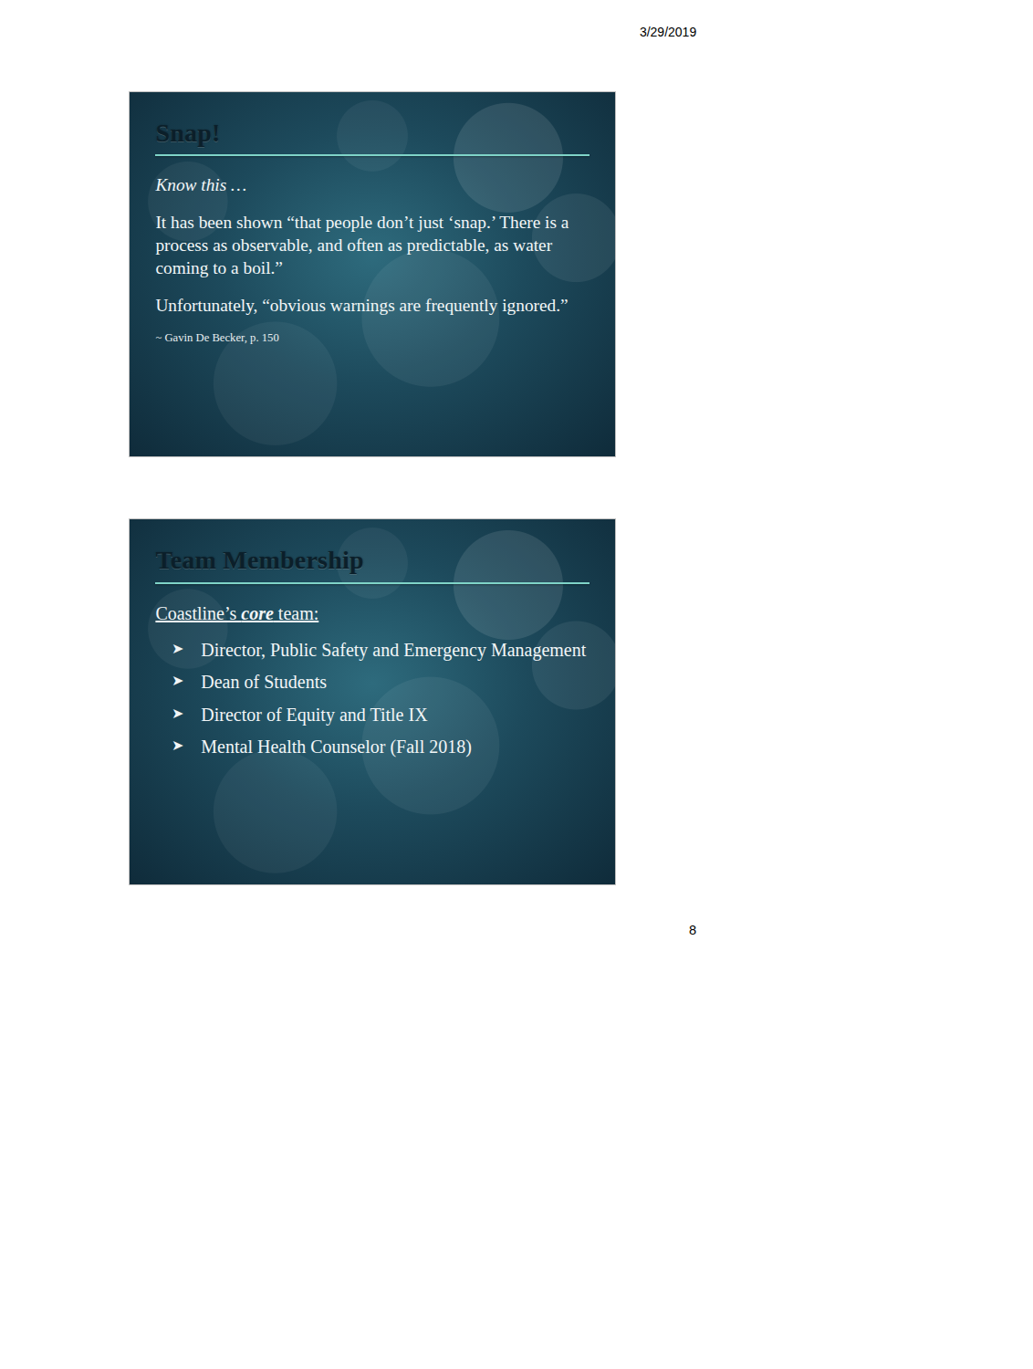3/29/2019
Snap!
Know this …
It has been shown “that people don’t just ‘snap.’ There is a process as observable, and often as predictable, as water coming to a boil.”
Unfortunately, “obvious warnings are frequently ignored.”
~ Gavin De Becker, p. 150
Team Membership
Coastline’s core team:
Director, Public Safety and Emergency Management
Dean of Students
Director of Equity and Title IX
Mental Health Counselor (Fall 2018)
8